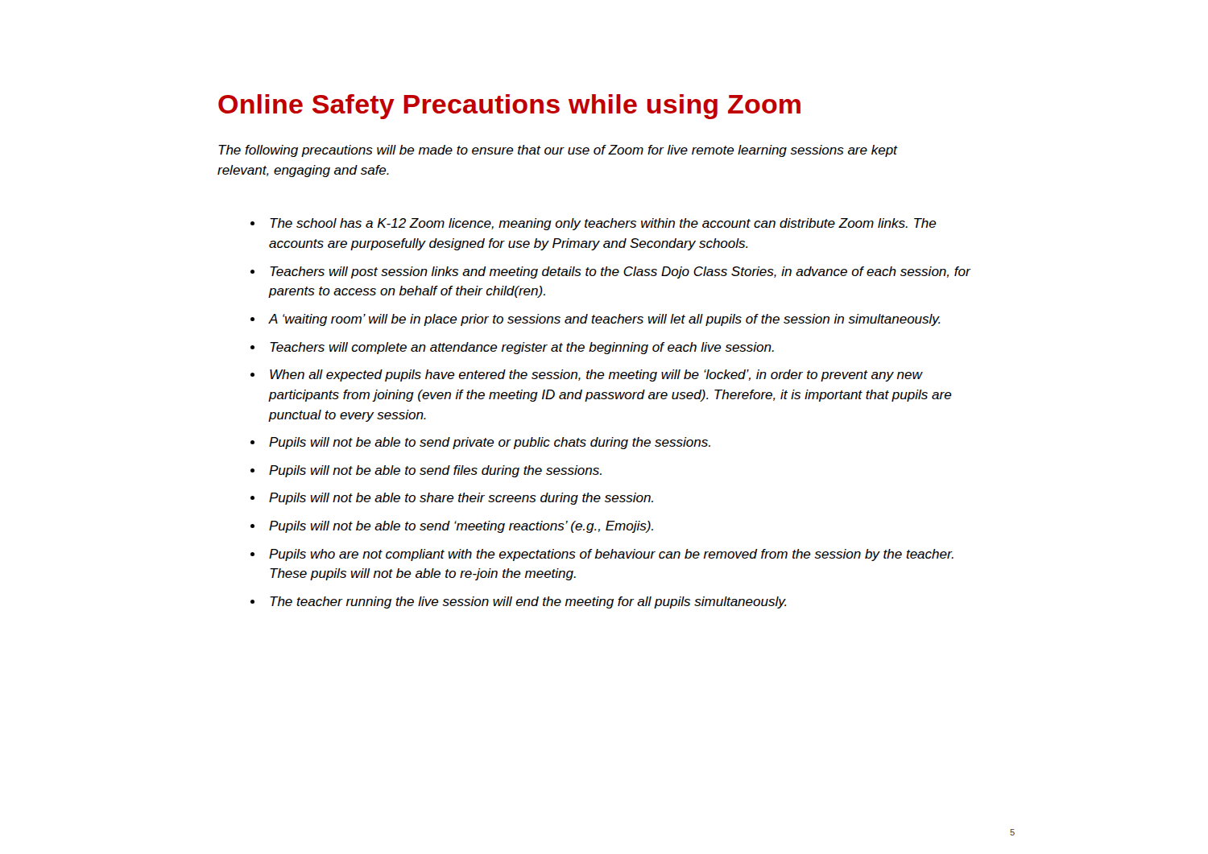Online Safety Precautions while using Zoom
The following precautions will be made to ensure that our use of Zoom for live remote learning sessions are kept relevant, engaging and safe.
The school has a K-12 Zoom licence, meaning only teachers within the account can distribute Zoom links. The accounts are purposefully designed for use by Primary and Secondary schools.
Teachers will post session links and meeting details to the Class Dojo Class Stories, in advance of each session, for parents to access on behalf of their child(ren).
A ‘waiting room’ will be in place prior to sessions and teachers will let all pupils of the session in simultaneously.
Teachers will complete an attendance register at the beginning of each live session.
When all expected pupils have entered the session, the meeting will be ‘locked’, in order to prevent any new participants from joining (even if the meeting ID and password are used). Therefore, it is important that pupils are punctual to every session.
Pupils will not be able to send private or public chats during the sessions.
Pupils will not be able to send files during the sessions.
Pupils will not be able to share their screens during the session.
Pupils will not be able to send ‘meeting reactions’ (e.g., Emojis).
Pupils who are not compliant with the expectations of behaviour can be removed from the session by the teacher. These pupils will not be able to re-join the meeting.
The teacher running the live session will end the meeting for all pupils simultaneously.
5